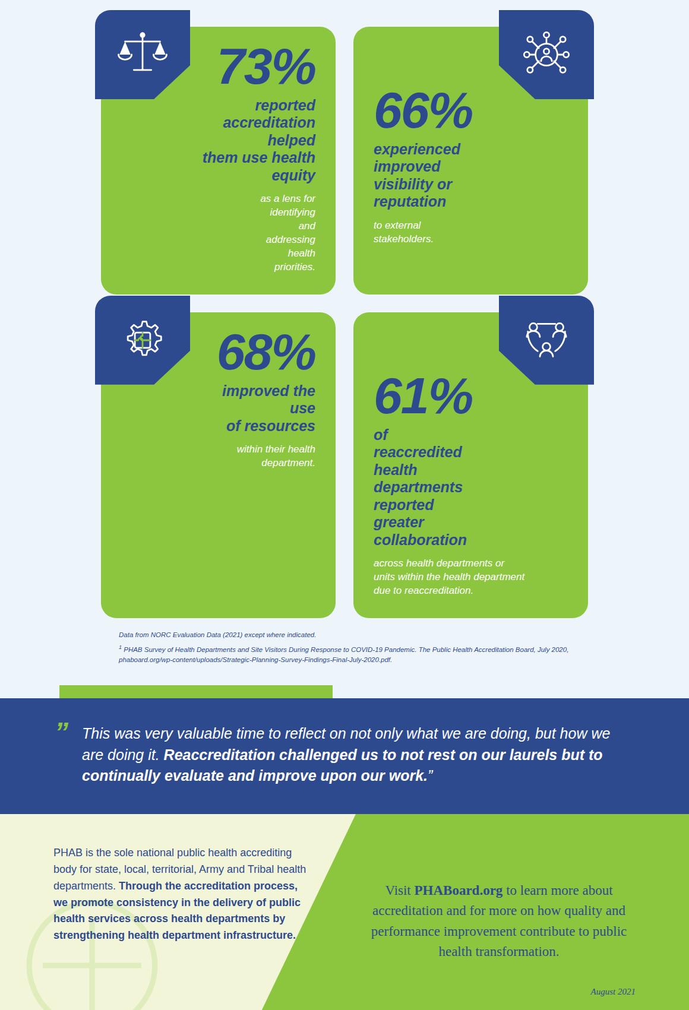73%
reported
accreditation helped
them use health equity
as a lens for identifying and
addressing health priorities.
66%
experienced improved
visibility or reputation
to external stakeholders.
68%
improved the use
of resources
within their health department.
61%
of reaccredited
health departments
reported greater
collaboration
across health departments or
units within the health department
due to reaccreditation.
Data from NORC Evaluation Data (2021) except where indicated.
1 PHAB Survey of Health Departments and Site Visitors During Response to COVID-19 Pandemic. The Public Health Accreditation Board, July 2020,
phaboard.org/wp-content/uploads/Strategic-Planning-Survey-Findings-Final-July-2020.pdf.
”
This was very valuable time to reflect on not only what we are doing, but how we are doing it. Reaccreditation challenged us to not rest on our laurels but to continually evaluate and improve upon our work.”
PHAB is the sole national public health accrediting body for state, local, territorial, Army and Tribal health departments. Through the accreditation process, we promote consistency in the delivery of public health services across health departments by strengthening health department infrastructure.
Visit PHABoard.org to learn more about accreditation and for more on how quality and performance improvement contribute to public health transformation.
August 2021